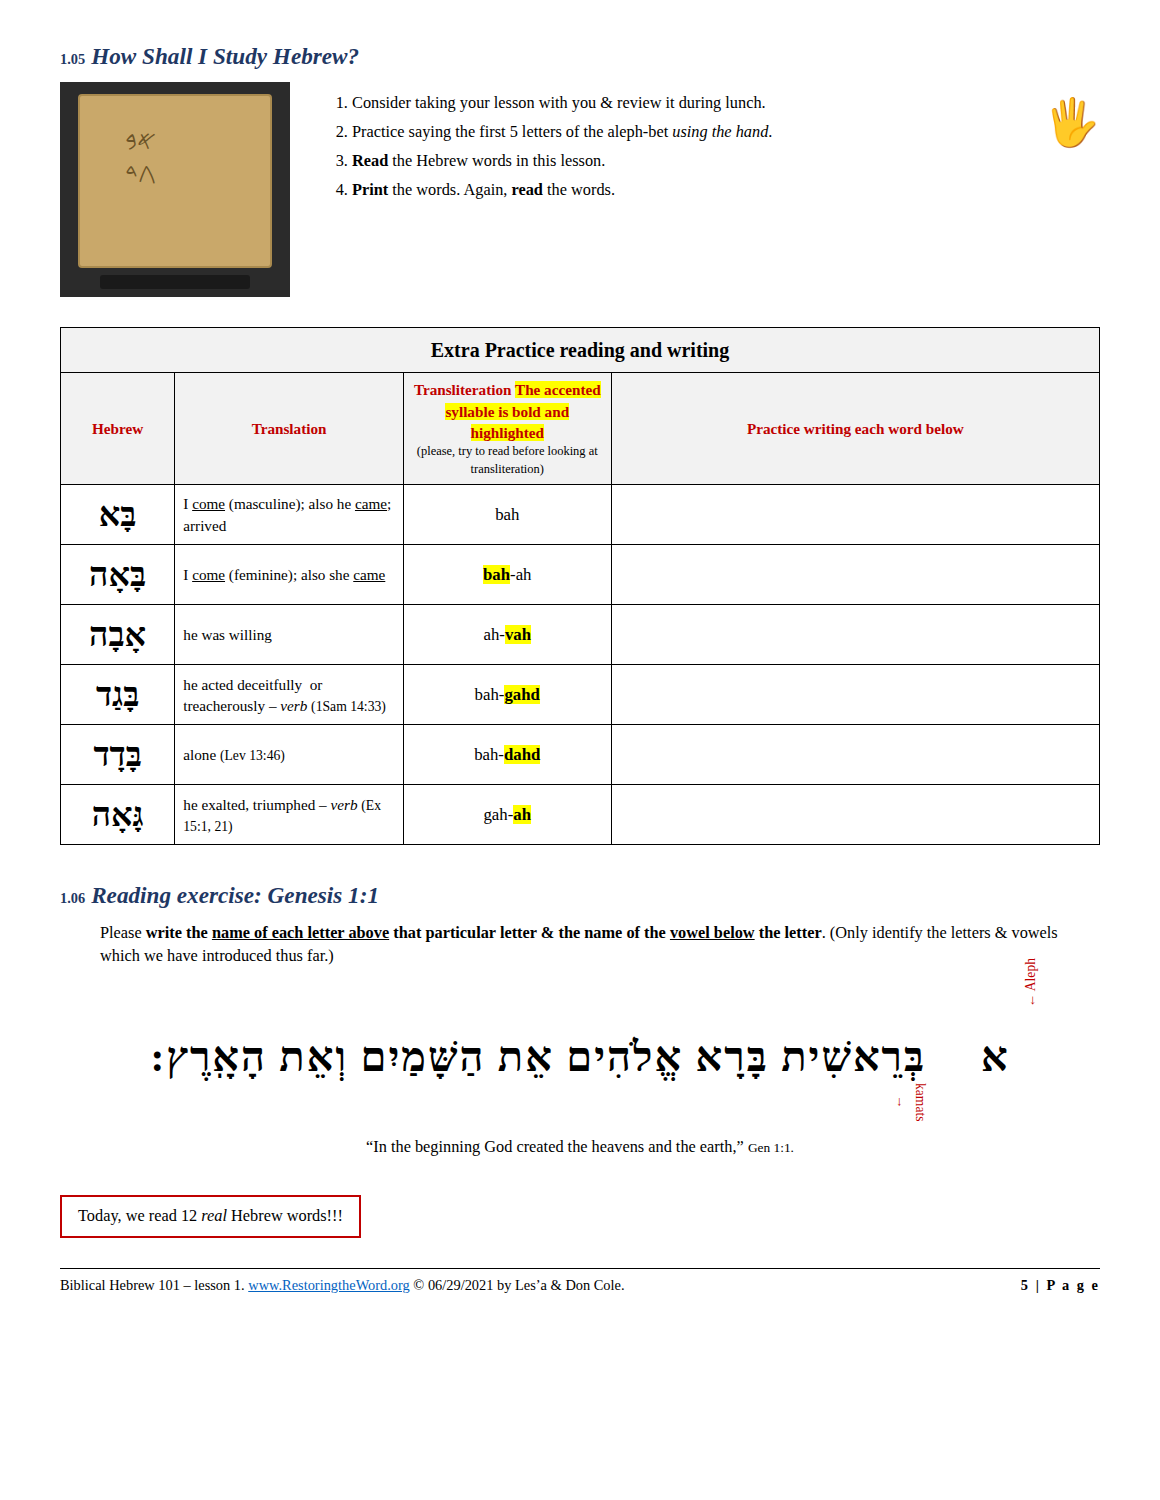1.05 How Shall I Study Hebrew?
Consider taking your lesson with you & review it during lunch.
Practice saying the first 5 letters of the aleph-bet using the hand.
Read the Hebrew words in this lesson.
Print the words. Again, read the words.
🖐
Extra Practice reading and writing
| Hebrew | Translation | Transliteration The accented syllable is bold and highlighted (please, try to read before looking at transliteration) | Practice writing each word below |
| --- | --- | --- | --- |
| בָּא | I come (masculine); also he came ; arrived | bah | |
| בָּאָה | I come (feminine); also she came | bah -ah | |
| אָבָה | he was willing | ah- vah | |
| בָּגַד | he acted deceitfully or treacherously – verb (1Sam 14:33) | bah- gahd | |
| בָּדָד | alone (Lev 13:46) | bah- dahd | |
| גָּאָה | he exalted, triumphed – verb (Ex 15:1, 21) | gah- ah | |
1.06 Reading exercise: Genesis 1:1
Please write the name of each letter above that particular letter & the name of the vowel below the letter. (Only identify the letters & vowels which we have introduced thus far.)
← Aleph kamats →
א בְּרֵאשִׁית בָּרָא אֱלֹהִים אֵת הַשָּׁמַיִם וְאֵת הָאָֽרֶץ:
“In the beginning God created the heavens and the earth,” Gen 1:1.
Today, we read 12 real Hebrew words!!!
Biblical Hebrew 101 – lesson 1. www.RestoringtheWord.org © 06/29/2021 by Les’a & Don Cole. 5 | P a g e